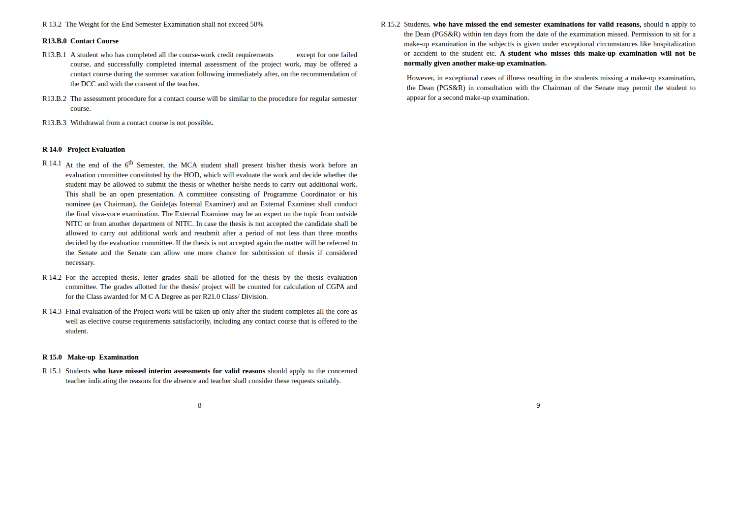R 13.2 The Weight for the End Semester Examination shall not exceed 50%
R13.B.0 Contact Course
R13.B.1 A student who has completed all the course-work credit requirements except for one failed course, and successfully completed internal assessment of the project work, may be offered a contact course during the summer vacation following immediately after, on the recommendation of the DCC and with the consent of the teacher.
R13.B.2 The assessment procedure for a contact course will be similar to the procedure for regular semester course.
R13.B.3 Withdrawal from a contact course is not possible.
R 14.0 Project Evaluation
R 14.1 At the end of the 6th Semester, the MCA student shall present his/her thesis work before an evaluation committee constituted by the HOD, which will evaluate the work and decide whether the student may be allowed to submit the thesis or whether he/she needs to carry out additional work. This shall be an open presentation. A committee consisting of Programme Coordinator or his nominee (as Chairman), the Guide(as Internal Examiner) and an External Examiner shall conduct the final viva-voce examination. The External Examiner may be an expert on the topic from outside NITC or from another department of NITC. In case the thesis is not accepted the candidate shall be allowed to carry out additional work and resubmit after a period of not less than three months decided by the evaluation committee. If the thesis is not accepted again the matter will be referred to the Senate and the Senate can allow one more chance for submission of thesis if considered necessary.
R 14.2 For the accepted thesis, letter grades shall be allotted for the thesis by the thesis evaluation committee. The grades allotted for the thesis/ project will be counted for calculation of CGPA and for the Class awarded for M C A Degree as per R21.0 Class/ Division.
R 14.3 Final evaluation of the Project work will be taken up only after the student completes all the core as well as elective course requirements satisfactorily, including any contact course that is offered to the student.
R 15.0 Make-up Examination
R 15.1 Students who have missed interim assessments for valid reasons should apply to the concerned teacher indicating the reasons for the absence and teacher shall consider these requests suitably.
8
R 15.2 Students, who have missed the end semester examinations for valid reasons, should n apply to the Dean (PGS&R) within ten days from the date of the examination missed. Permission to sit for a make-up examination in the subject/s is given under exceptional circumstances like hospitalization or accident to the student etc. A student who misses this make-up examination will not be normally given another make-up examination.
However, in exceptional cases of illness resulting in the students missing a make-up examination, the Dean (PGS&R) in consultation with the Chairman of the Senate may permit the student to appear for a second make-up examination.
9